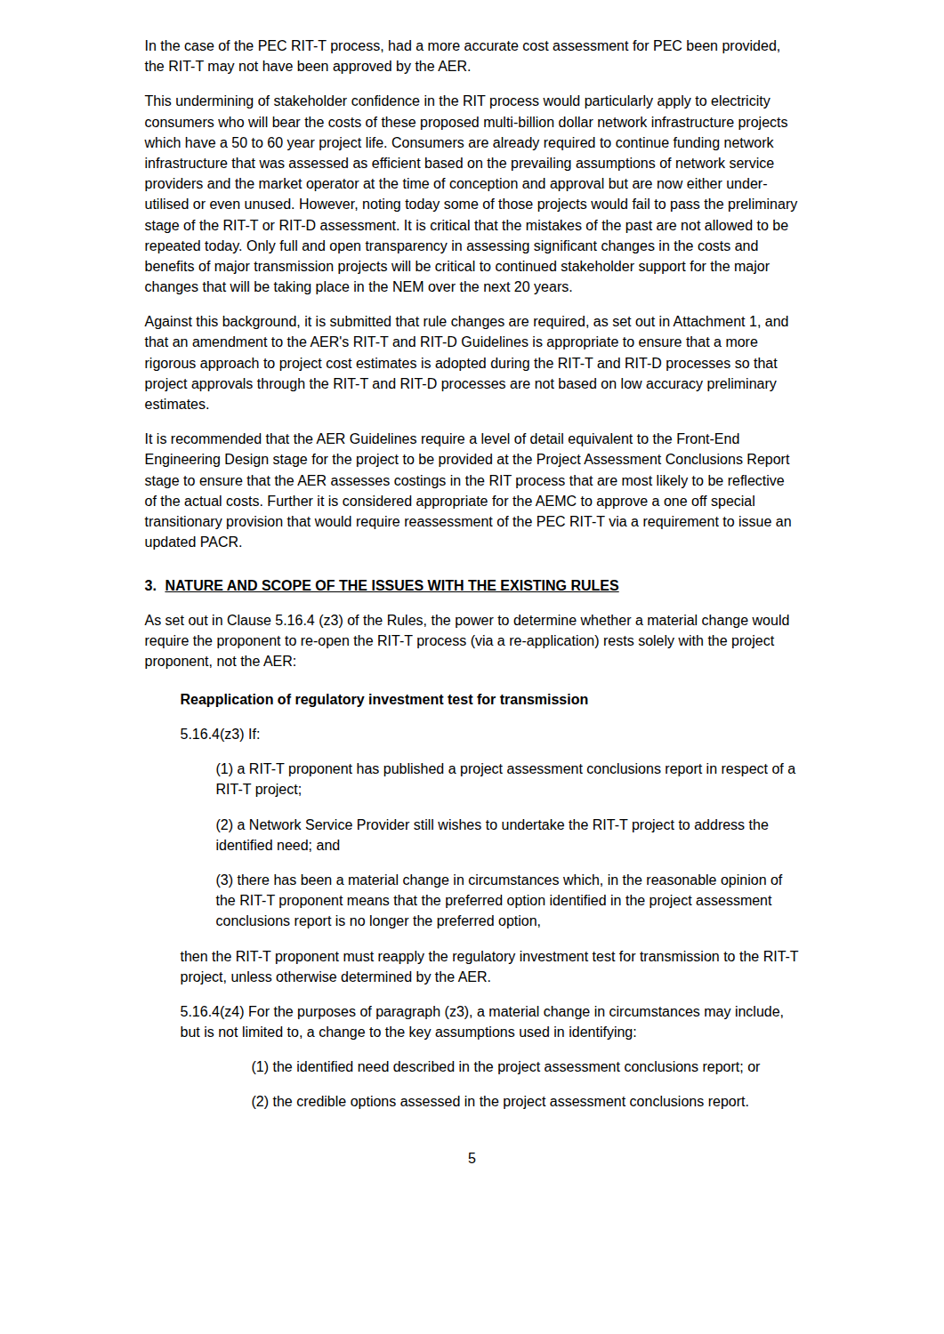In the case of the PEC RIT-T process, had a more accurate cost assessment for PEC been provided, the RIT-T may not have been approved by the AER.
This undermining of stakeholder confidence in the RIT process would particularly apply to electricity consumers who will bear the costs of these proposed multi-billion dollar network infrastructure projects which have a 50 to 60 year project life. Consumers are already required to continue funding network infrastructure that was assessed as efficient based on the prevailing assumptions of network service providers and the market operator at the time of conception and approval but are now either under-utilised or even unused. However, noting today some of those projects would fail to pass the preliminary stage of the RIT-T or RIT-D assessment. It is critical that the mistakes of the past are not allowed to be repeated today. Only full and open transparency in assessing significant changes in the costs and benefits of major transmission projects will be critical to continued stakeholder support for the major changes that will be taking place in the NEM over the next 20 years.
Against this background, it is submitted that rule changes are required, as set out in Attachment 1, and that an amendment to the AER's RIT-T and RIT-D Guidelines is appropriate to ensure that a more rigorous approach to project cost estimates is adopted during the RIT-T and RIT-D processes so that project approvals through the RIT-T and RIT-D processes are not based on low accuracy preliminary estimates.
It is recommended that the AER Guidelines require a level of detail equivalent to the Front-End Engineering Design stage for the project to be provided at the Project Assessment Conclusions Report stage to ensure that the AER assesses costings in the RIT process that are most likely to be reflective of the actual costs. Further it is considered appropriate for the AEMC to approve a one off special transitionary provision that would require reassessment of the PEC RIT-T via a requirement to issue an updated PACR.
3. NATURE AND SCOPE OF THE ISSUES WITH THE EXISTING RULES
As set out in Clause 5.16.4 (z3) of the Rules, the power to determine whether a material change would require the proponent to re-open the RIT-T process (via a re-application) rests solely with the project proponent, not the AER:
Reapplication of regulatory investment test for transmission
5.16.4(z3) If:
(1) a RIT-T proponent has published a project assessment conclusions report in respect of a RIT-T project;
(2) a Network Service Provider still wishes to undertake the RIT-T project to address the identified need; and
(3) there has been a material change in circumstances which, in the reasonable opinion of the RIT-T proponent means that the preferred option identified in the project assessment conclusions report is no longer the preferred option,
then the RIT-T proponent must reapply the regulatory investment test for transmission to the RIT-T project, unless otherwise determined by the AER.
5.16.4(z4) For the purposes of paragraph (z3), a material change in circumstances may include, but is not limited to, a change to the key assumptions used in identifying:
(1) the identified need described in the project assessment conclusions report; or
(2) the credible options assessed in the project assessment conclusions report.
5